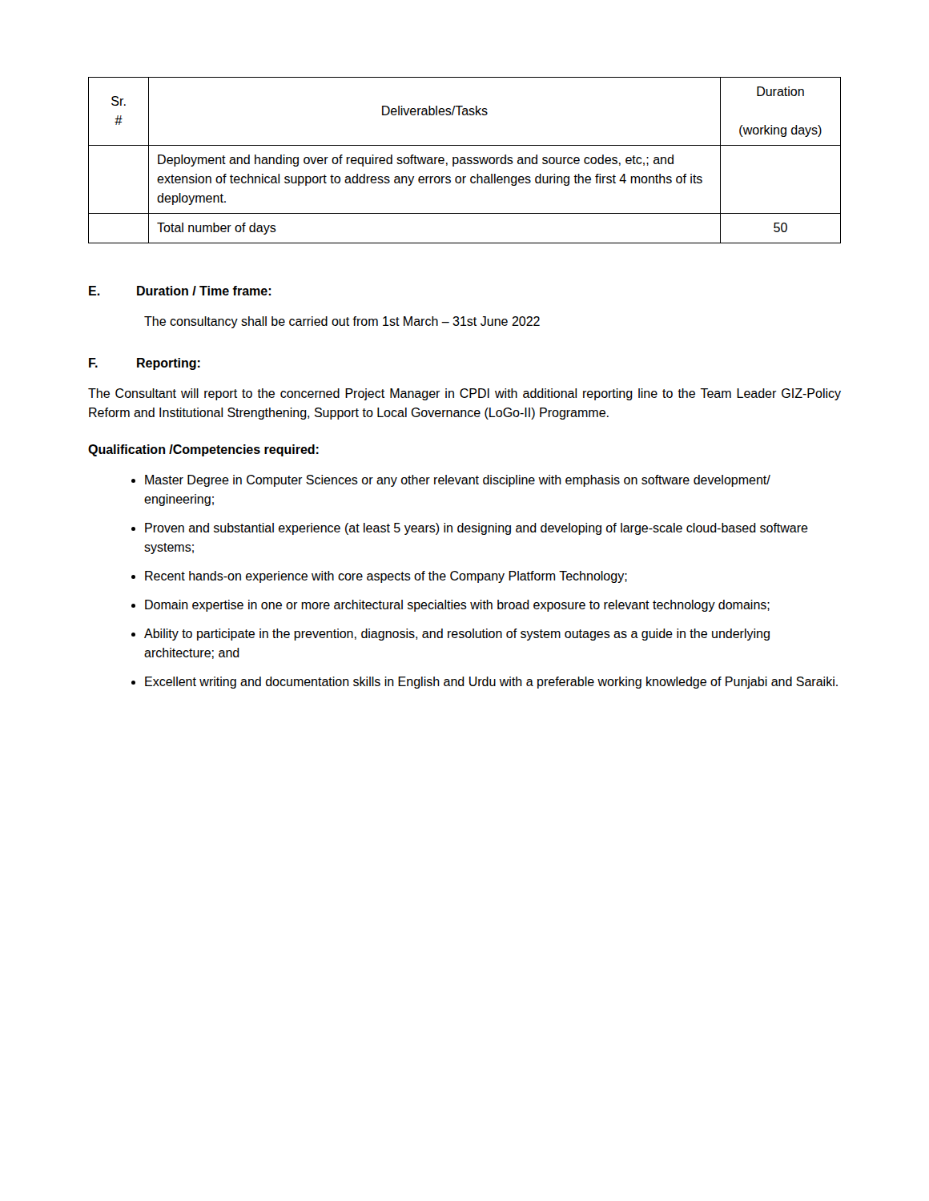| Sr. # | Deliverables/Tasks | Duration (working days) |
| | Deployment and handing over of required software, passwords and source codes, etc,; and extension of technical support to address any errors or challenges during the first 4 months of its deployment. | |
| | Total number of days | 50 |
E. Duration / Time frame:
The consultancy shall be carried out from 1st March – 31st June 2022
F. Reporting:
The Consultant will report to the concerned Project Manager in CPDI with additional reporting line to the Team Leader GIZ-Policy Reform and Institutional Strengthening, Support to Local Governance (LoGo-II) Programme.
Qualification /Competencies required:
Master Degree in Computer Sciences or any other relevant discipline with emphasis on software development/ engineering;
Proven and substantial experience (at least 5 years) in designing and developing of large-scale cloud-based software systems;
Recent hands-on experience with core aspects of the Company Platform Technology;
Domain expertise in one or more architectural specialties with broad exposure to relevant technology domains;
Ability to participate in the prevention, diagnosis, and resolution of system outages as a guide in the underlying architecture; and
Excellent writing and documentation skills in English and Urdu with a preferable working knowledge of Punjabi and Saraiki.